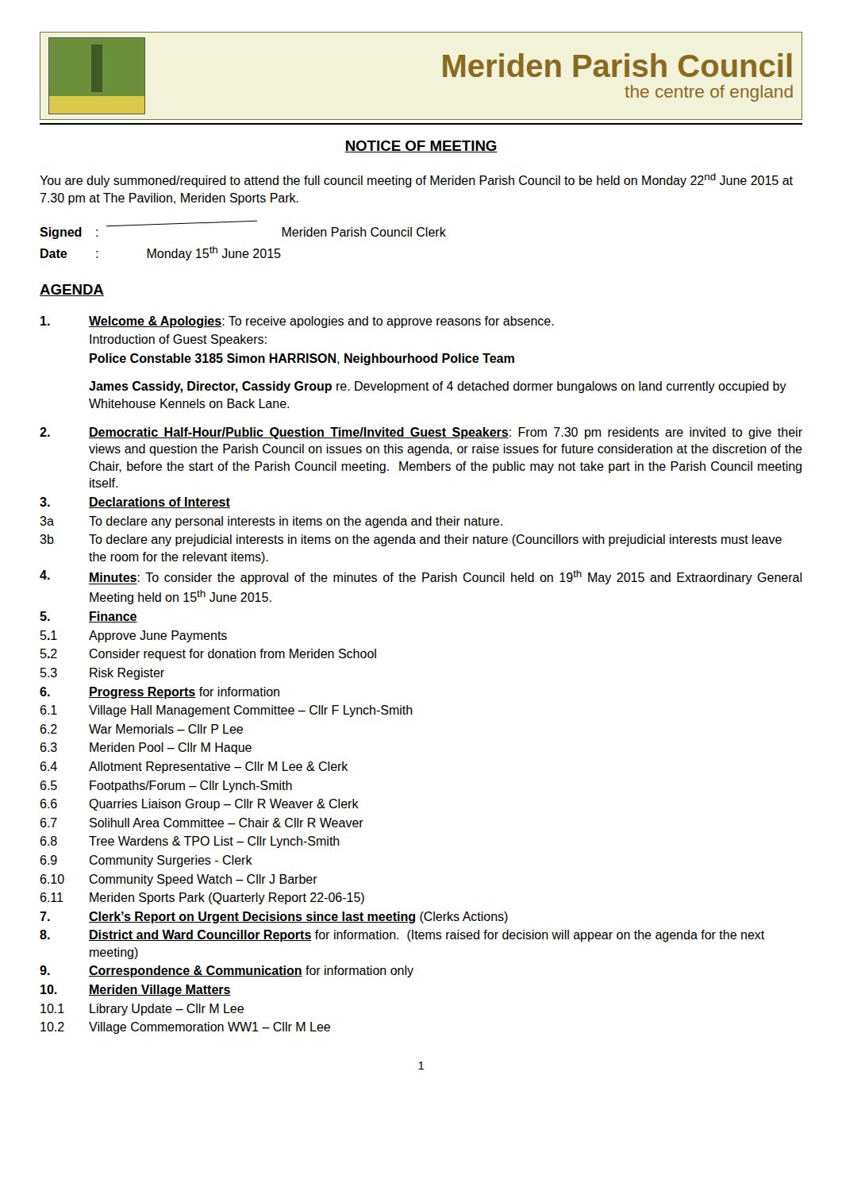Meriden Parish Council
the centre of england
NOTICE OF MEETING
You are duly summoned/required to attend the full council meeting of Meriden Parish Council to be held on Monday 22nd June 2015 at 7.30 pm at The Pavilion, Meriden Sports Park.
Signed: Meriden Parish Council Clerk
Date: Monday 15th June 2015
AGENDA
| 1. | Welcome & Apologies : To receive apologies and to approve reasons for absence. |
| | Introduction of Guest Speakers: |
| | Police Constable 3185 Simon HARRISON , Neighbourhood Police Team |
| | James Cassidy, Director, Cassidy Group re. Development of 4 detached dormer bungalows on land currently occupied by Whitehouse Kennels on Back Lane. |
| 2. | Democratic Half-Hour/Public Question Time/Invited Guest Speakers : From 7.30 pm residents are invited to give their views and question the Parish Council on issues on this agenda, or raise issues for future consideration at the discretion of the Chair, before the start of the Parish Council meeting. Members of the public may not take part in the Parish Council meeting itself. |
| 3. | Declarations of Interest |
| 3a | To declare any personal interests in items on the agenda and their nature. |
| 3b | To declare any prejudicial interests in items on the agenda and their nature (Councillors with prejudicial interests must leave the room for the relevant items). |
| 4. | Minutes : To consider the approval of the minutes of the Parish Council held on 19 th May 2015 and Extraordinary General Meeting held on 15 th June 2015. |
| 5. | Finance |
| 5 . 1 | Approve June Payments |
| 5 . 2 | Consider request for donation from Meriden School |
| 5.3 | Risk Register |
| 6. | Progress Reports for information |
| 6.1 | Village Hall Management Committee – Cllr F Lynch-Smith |
| 6.2 | War Memorials – Cllr P Lee |
| 6.3 | Meriden Pool – Cllr M Haque |
| 6.4 | Allotment Representative – Cllr M Lee & Clerk |
| 6.5 | Footpaths/Forum – Cllr Lynch-Smith |
| 6.6 | Quarries Liaison Group – Cllr R Weaver & Clerk |
| 6.7 | Solihull Area Committee – Chair & Cllr R Weaver |
| 6.8 | Tree Wardens & TPO List – Cllr Lynch-Smith |
| 6.9 | Community Surgeries - Clerk |
| 6.10 | Community Speed Watch – Cllr J Barber |
| 6.11 | Meriden Sports Park (Quarterly Report 22-06-15) |
| 7. | Clerk’s Report on Urgent Decisions since last meeting (Clerks Actions) |
| 8. | District and Ward Councillor Reports for information. (Items raised for decision will appear on the agenda for the next meeting) |
| 9. | Correspondence & Communication for information only |
| 10. | Meriden Village Matters |
| 10.1 | Library Update – Cllr M Lee |
| 10.2 | Village Commemoration WW1 – Cllr M Lee |
1